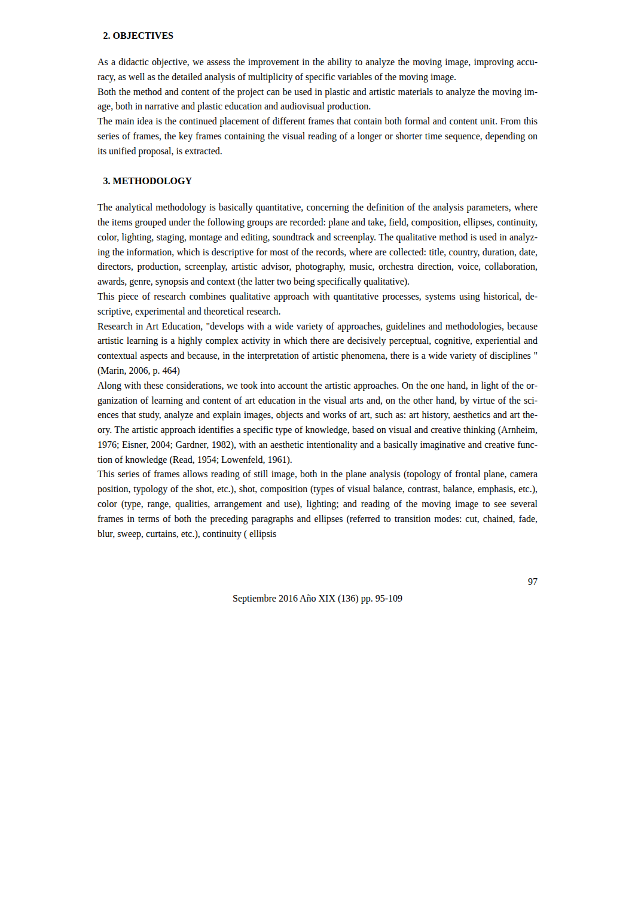2. OBJECTIVES
As a didactic objective, we assess the improvement in the ability to analyze the moving image, improving accuracy, as well as the detailed analysis of multiplicity of specific variables of the moving image.
Both the method and content of the project can be used in plastic and artistic materials to analyze the moving image, both in narrative and plastic education and audiovisual production.
The main idea is the continued placement of different frames that contain both formal and content unit. From this series of frames, the key frames containing the visual reading of a longer or shorter time sequence, depending on its unified proposal, is extracted.
3. METHODOLOGY
The analytical methodology is basically quantitative, concerning the definition of the analysis parameters, where the items grouped under the following groups are recorded: plane and take, field, composition, ellipses, continuity, color, lighting, staging, montage and editing, soundtrack and screenplay. The qualitative method is used in analyzing the information, which is descriptive for most of the records, where are collected: title, country, duration, date, directors, production, screenplay, artistic advisor, photography, music, orchestra direction, voice, collaboration, awards, genre, synopsis and context (the latter two being specifically qualitative).
This piece of research combines qualitative approach with quantitative processes, systems using historical, descriptive, experimental and theoretical research.
Research in Art Education, "develops with a wide variety of approaches, guidelines and methodologies, because artistic learning is a highly complex activity in which there are decisively perceptual, cognitive, experiential and contextual aspects and because, in the interpretation of artistic phenomena, there is a wide variety of disciplines "(Marin, 2006, p. 464)
Along with these considerations, we took into account the artistic approaches. On the one hand, in light of the organization of learning and content of art education in the visual arts and, on the other hand, by virtue of the sciences that study, analyze and explain images, objects and works of art, such as: art history, aesthetics and art theory. The artistic approach identifies a specific type of knowledge, based on visual and creative thinking (Arnheim, 1976; Eisner, 2004; Gardner, 1982), with an aesthetic intentionality and a basically imaginative and creative function of knowledge (Read, 1954; Lowenfeld, 1961).
This series of frames allows reading of still image, both in the plane analysis (topology of frontal plane, camera position, typology of the shot, etc.), shot, composition (types of visual balance, contrast, balance, emphasis, etc.), color (type, range, qualities, arrangement and use), lighting; and reading of the moving image to see several frames in terms of both the preceding paragraphs and ellipses (referred to transition modes: cut, chained, fade, blur, sweep, curtains, etc.), continuity ( ellipsis
97
Septiembre 2016 Año XIX (136) pp. 95-109